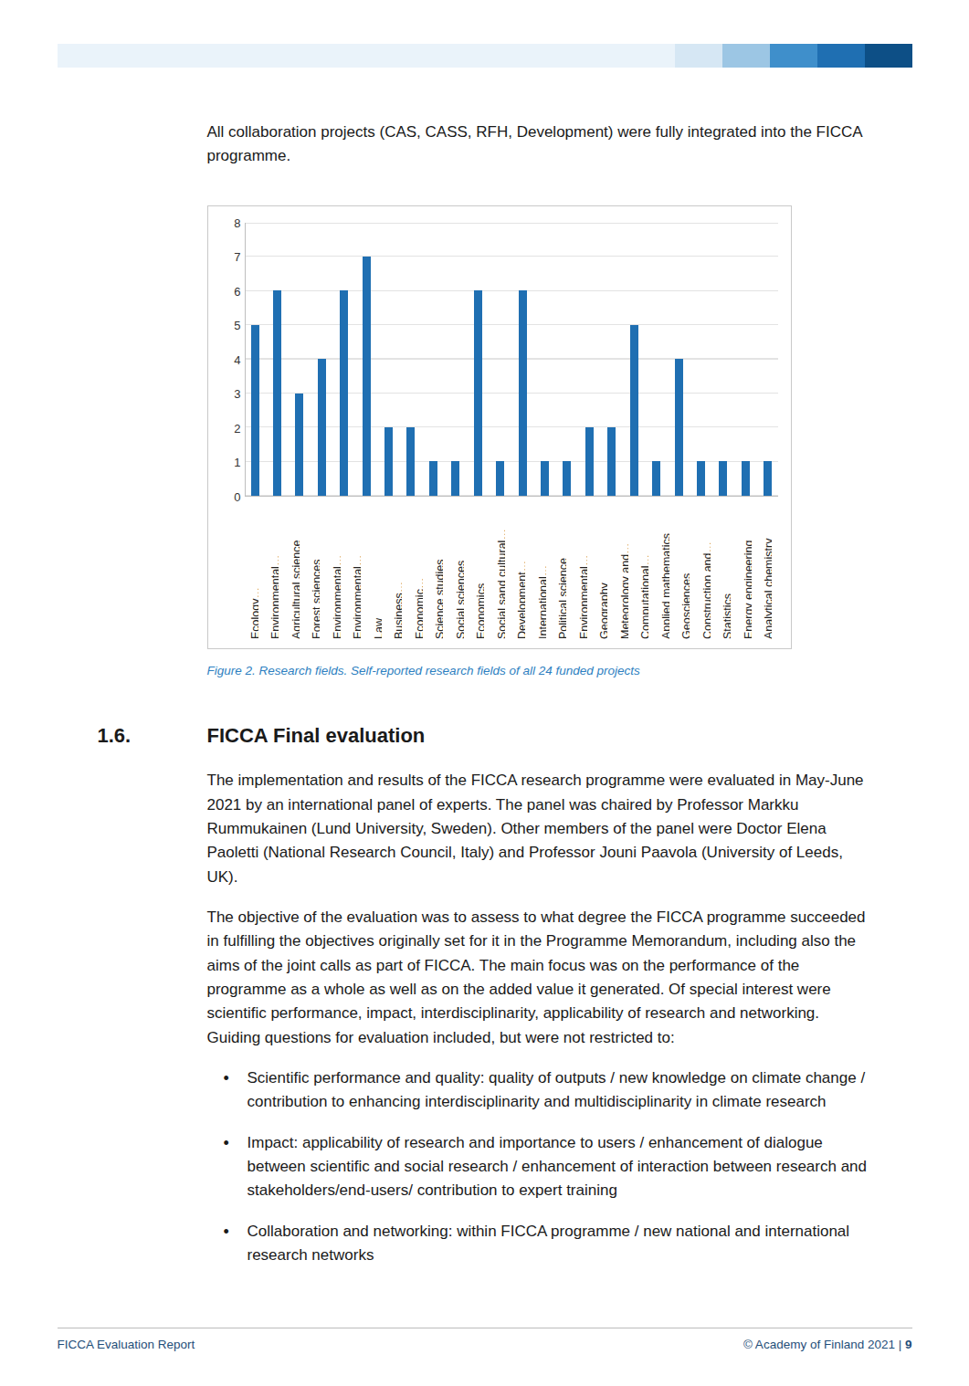All collaboration projects (CAS, CASS, RFH, Development) were fully integrated into the FICCA programme.
8 7 6 5 4 3 2 1 0
Ecology… Environmental… Agricultural science Forest sciences Environmental… Environmental… Law Business… Economic… Science studies Social sciences Economics Social sand cultural… Development… International… Political science Environmental… Geography Meteorology and… Computational… Applied mathematics Geosciences Construction and… Statistics Energy engineering Analytical chemistry
Figure 2. Research fields. Self-reported research fields of all 24 funded projects
1.6. FICCA Final evaluation
The implementation and results of the FICCA research programme were evaluated in May-June 2021 by an international panel of experts. The panel was chaired by Professor Markku Rummukainen (Lund University, Sweden). Other members of the panel were Doctor Elena Paoletti (National Research Council, Italy) and Professor Jouni Paavola (University of Leeds, UK).
The objective of the evaluation was to assess to what degree the FICCA programme succeeded in fulfilling the objectives originally set for it in the Programme Memorandum, including also the aims of the joint calls as part of FICCA. The main focus was on the performance of the programme as a whole as well as on the added value it generated. Of special interest were scientific performance, impact, interdisciplinarity, applicability of research and networking. Guiding questions for evaluation included, but were not restricted to:
Scientific performance and quality: quality of outputs / new knowledge on climate change / contribution to enhancing interdisciplinarity and multidisciplinarity in climate research
Impact: applicability of research and importance to users / enhancement of dialogue between scientific and social research / enhancement of interaction between research and stakeholders/end-users/ contribution to expert training
Collaboration and networking: within FICCA programme / new national and international research networks
FICCA Evaluation Report
© Academy of Finland 2021 | 9